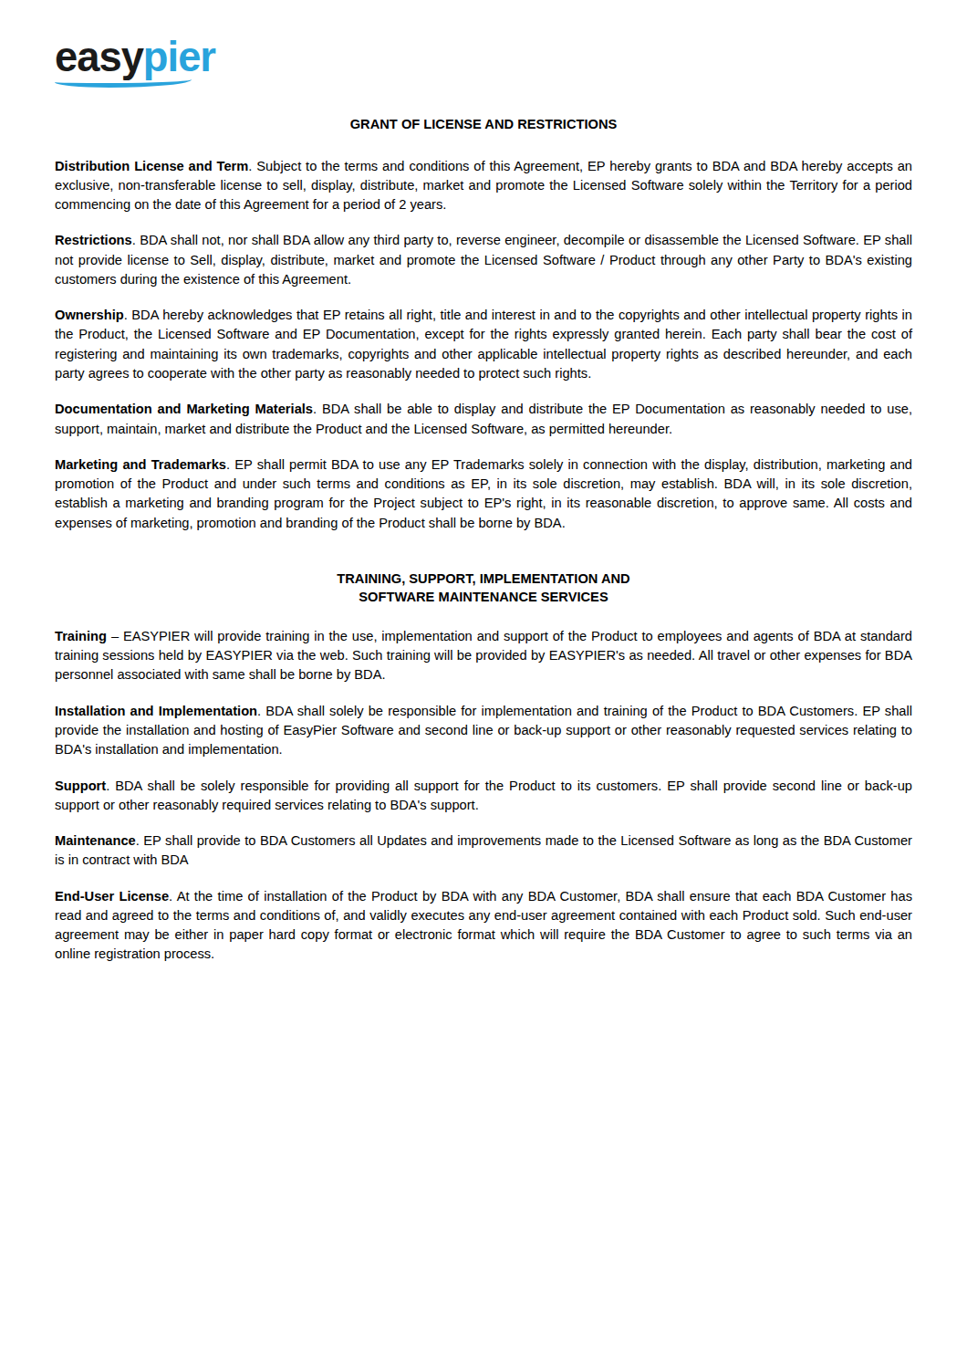easy pier
Grant of License and Restrictions
Distribution License and Term. Subject to the terms and conditions of this Agreement, EP hereby grants to BDA and BDA hereby accepts an exclusive, non-transferable license to sell, display, distribute, market and promote the Licensed Software solely within the Territory for a period commencing on the date of this Agreement for a period of 2 years.
Restrictions. BDA shall not, nor shall BDA allow any third party to, reverse engineer, decompile or disassemble the Licensed Software. EP shall not provide license to Sell, display, distribute, market and promote the Licensed Software / Product through any other Party to BDA's existing customers during the existence of this Agreement.
Ownership. BDA hereby acknowledges that EP retains all right, title and interest in and to the copyrights and other intellectual property rights in the Product, the Licensed Software and EP Documentation, except for the rights expressly granted herein. Each party shall bear the cost of registering and maintaining its own trademarks, copyrights and other applicable intellectual property rights as described hereunder, and each party agrees to cooperate with the other party as reasonably needed to protect such rights.
Documentation and Marketing Materials. BDA shall be able to display and distribute the EP Documentation as reasonably needed to use, support, maintain, market and distribute the Product and the Licensed Software, as permitted hereunder.
Marketing and Trademarks. EP shall permit BDA to use any EP Trademarks solely in connection with the display, distribution, marketing and promotion of the Product and under such terms and conditions as EP, in its sole discretion, may establish. BDA will, in its sole discretion, establish a marketing and branding program for the Project subject to EP's right, in its reasonable discretion, to approve same. All costs and expenses of marketing, promotion and branding of the Product shall be borne by BDA.
Training, Support, Implementation and
Software Maintenance Services
Training – EASYPIER will provide training in the use, implementation and support of the Product to employees and agents of BDA at standard training sessions held by EASYPIER via the web. Such training will be provided by EASYPIER's as needed. All travel or other expenses for BDA personnel associated with same shall be borne by BDA.
Installation and Implementation. BDA shall solely be responsible for implementation and training of the Product to BDA Customers. EP shall provide the installation and hosting of EasyPier Software and second line or back-up support or other reasonably requested services relating to BDA's installation and implementation.
Support. BDA shall be solely responsible for providing all support for the Product to its customers. EP shall provide second line or back-up support or other reasonably required services relating to BDA's support.
Maintenance. EP shall provide to BDA Customers all Updates and improvements made to the Licensed Software as long as the BDA Customer is in contract with BDA
End-User License. At the time of installation of the Product by BDA with any BDA Customer, BDA shall ensure that each BDA Customer has read and agreed to the terms and conditions of, and validly executes any end-user agreement contained with each Product sold. Such end-user agreement may be either in paper hard copy format or electronic format which will require the BDA Customer to agree to such terms via an online registration process.